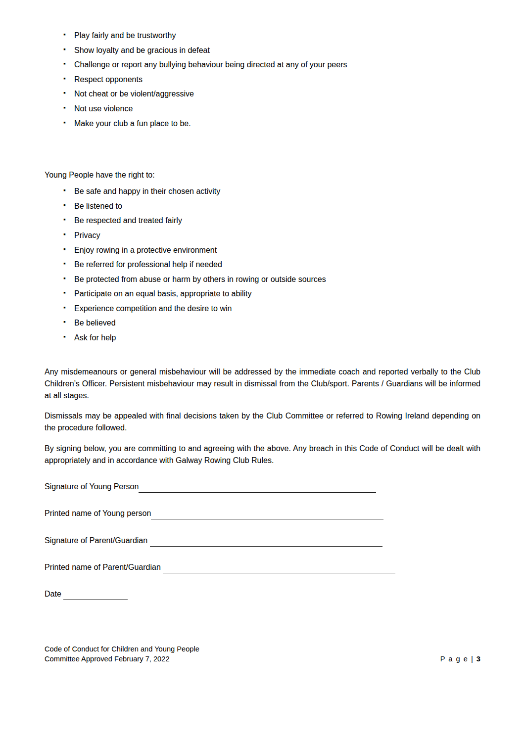Play fairly and be trustworthy
Show loyalty and be gracious in defeat
Challenge or report any bullying behaviour being directed at any of your peers
Respect opponents
Not cheat or be violent/aggressive
Not use violence
Make your club a fun place to be.
Young People have the right to:
Be safe and happy in their chosen activity
Be listened to
Be respected and treated fairly
Privacy
Enjoy rowing in a protective environment
Be referred for professional help if needed
Be protected from abuse or harm by others in rowing or outside sources
Participate on an equal basis, appropriate to ability
Experience competition and the desire to win
Be believed
Ask for help
Any misdemeanours or general misbehaviour will be addressed by the immediate coach and reported verbally to the Club Children’s Officer. Persistent misbehaviour may result in dismissal from the Club/sport. Parents / Guardians will be informed at all stages.
Dismissals may be appealed with final decisions taken by the Club Committee or referred to Rowing Ireland depending on the procedure followed.
By signing below, you are committing to and agreeing with the above. Any breach in this Code of Conduct will be dealt with appropriately and in accordance with Galway Rowing Club Rules.
Signature of Young Person
Printed name of Young person
Signature of Parent/Guardian
Printed name of Parent/Guardian
Date
Code of Conduct for Children and Young People
Committee Approved February 7, 2022
P a g e | 3